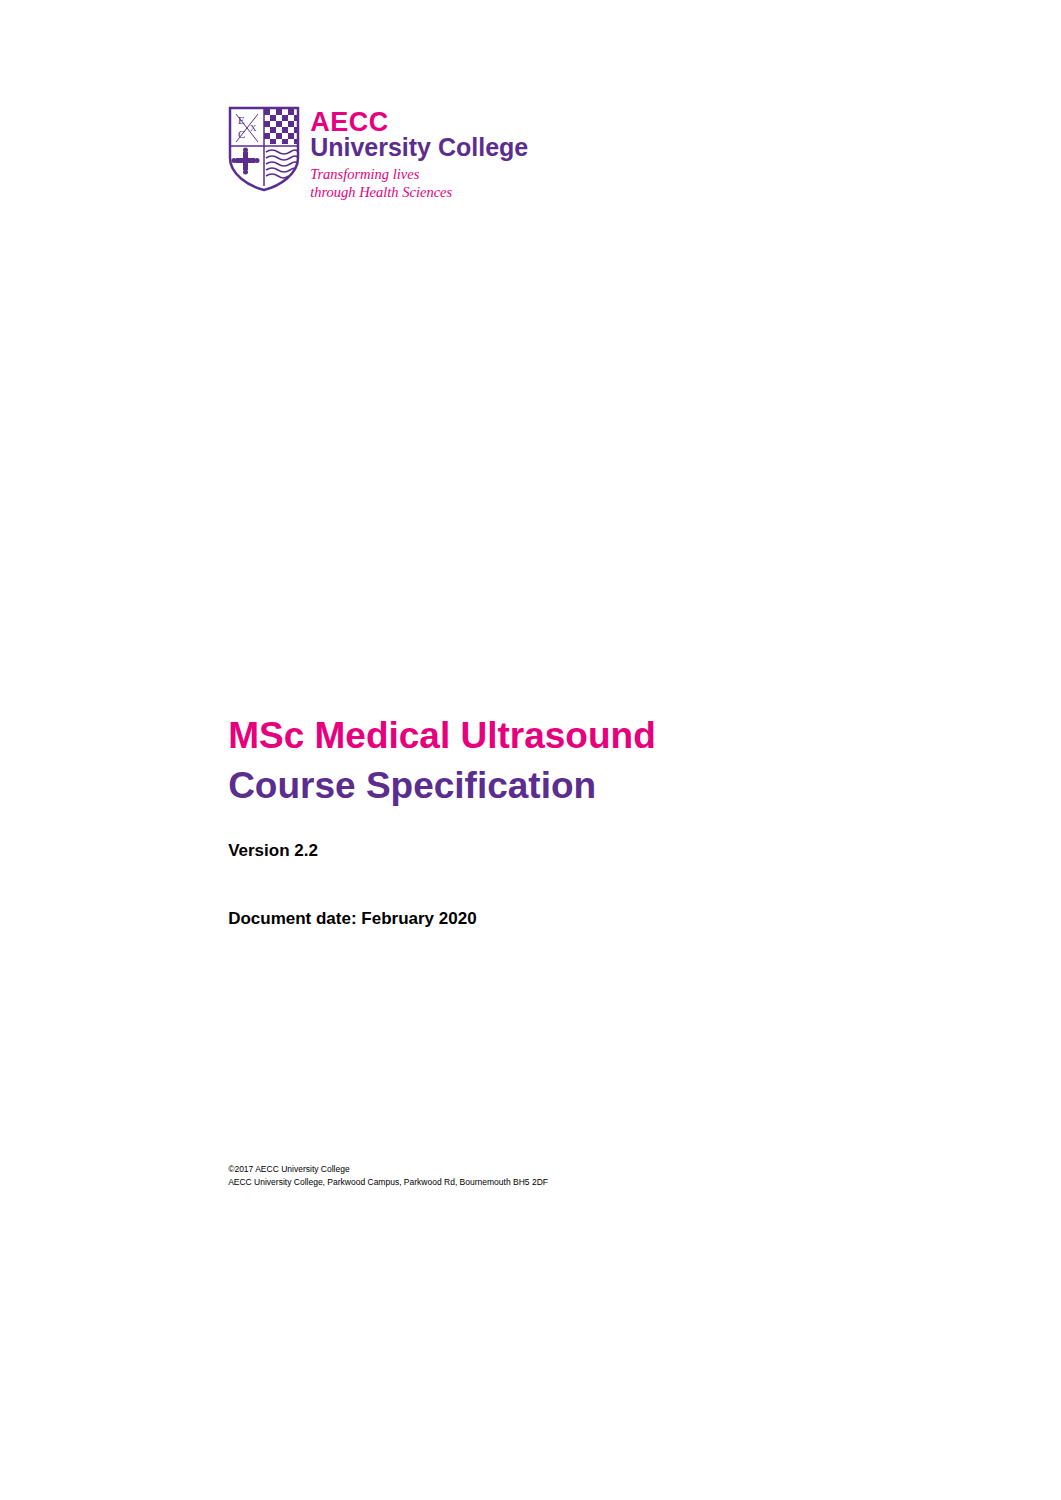E C X
AECC
University College
Transforming lives
through Health Sciences
MSc Medical Ultrasound
Course Specification
Version 2.2
Document date: February 2020
©2017 AECC University College
AECC University College, Parkwood Campus, Parkwood Rd, Bournemouth BH5 2DF